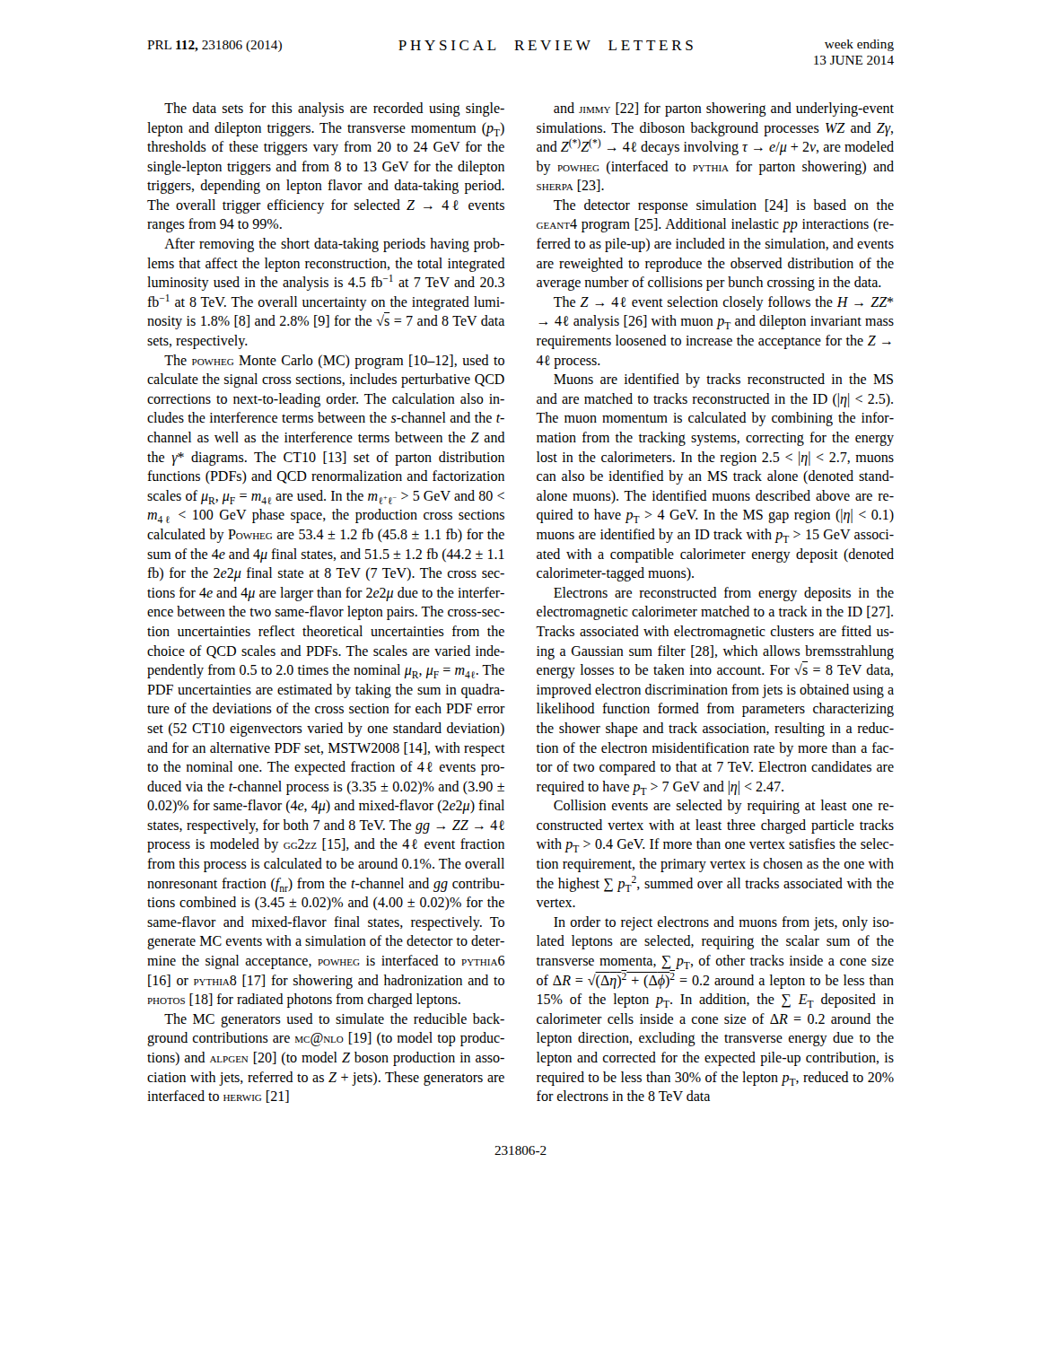PRL 112, 231806 (2014)
PHYSICAL REVIEW LETTERS
week ending 13 JUNE 2014
The data sets for this analysis are recorded using single-lepton and dilepton triggers. The transverse momentum (pT) thresholds of these triggers vary from 20 to 24 GeV for the single-lepton triggers and from 8 to 13 GeV for the dilepton triggers, depending on lepton flavor and data-taking period. The overall trigger efficiency for selected Z → 4ℓ events ranges from 94 to 99%.
After removing the short data-taking periods having problems that affect the lepton reconstruction, the total integrated luminosity used in the analysis is 4.5 fb−1 at 7 TeV and 20.3 fb−1 at 8 TeV. The overall uncertainty on the integrated luminosity is 1.8% [8] and 2.8% [9] for the √s = 7 and 8 TeV data sets, respectively.
The powheg Monte Carlo (MC) program [10–12], used to calculate the signal cross sections, includes perturbative QCD corrections to next-to-leading order. The calculation also includes the interference terms between the s-channel and the t-channel as well as the interference terms between the Z and the γ* diagrams. The CT10 [13] set of parton distribution functions (PDFs) and QCD renormalization and factorization scales of μR, μF = m4ℓ are used. In the mℓ+ℓ− > 5 GeV and 80 < m4ℓ < 100 GeV phase space, the production cross sections calculated by Powheg are 53.4 ± 1.2 fb (45.8 ± 1.1 fb) for the sum of the 4e and 4μ final states, and 51.5 ± 1.2 fb (44.2 ± 1.1 fb) for the 2e2μ final state at 8 TeV (7 TeV). The cross sections for 4e and 4μ are larger than for 2e2μ due to the interference between the two same-flavor lepton pairs. The cross-section uncertainties reflect theoretical uncertainties from the choice of QCD scales and PDFs. The scales are varied independently from 0.5 to 2.0 times the nominal μR, μF = m4ℓ. The PDF uncertainties are estimated by taking the sum in quadrature of the deviations of the cross section for each PDF error set (52 CT10 eigenvectors varied by one standard deviation) and for an alternative PDF set, MSTW2008 [14], with respect to the nominal one. The expected fraction of 4ℓ events produced via the t-channel process is (3.35 ± 0.02)% and (3.90 ± 0.02)% for same-flavor (4e, 4μ) and mixed-flavor (2e2μ) final states, respectively, for both 7 and 8 TeV. The gg → ZZ → 4ℓ process is modeled by gg2zz [15], and the 4ℓ event fraction from this process is calculated to be around 0.1%. The overall nonresonant fraction (fnr) from the t-channel and gg contributions combined is (3.45 ± 0.02)% and (4.00 ± 0.02)% for the same-flavor and mixed-flavor final states, respectively. To generate MC events with a simulation of the detector to determine the signal acceptance, powheg is interfaced to pythia6 [16] or pythia8 [17] for showering and hadronization and to photos [18] for radiated photons from charged leptons.
The MC generators used to simulate the reducible background contributions are mc@nlo [19] (to model top productions) and alpgen [20] (to model Z boson production in association with jets, referred to as Z + jets). These generators are interfaced to herwig [21]
and jimmy [22] for parton showering and underlying-event simulations. The diboson background processes WZ and Zγ, and Z(*)Z(*) → 4ℓ decays involving τ → e/μ + 2ν, are modeled by powheg (interfaced to pythia for parton showering) and sherpa [23].
The detector response simulation [24] is based on the geant4 program [25]. Additional inelastic pp interactions (referred to as pile-up) are included in the simulation, and events are reweighted to reproduce the observed distribution of the average number of collisions per bunch crossing in the data.
The Z → 4ℓ event selection closely follows the H → ZZ* → 4ℓ analysis [26] with muon pT and dilepton invariant mass requirements loosened to increase the acceptance for the Z → 4ℓ process.
Muons are identified by tracks reconstructed in the MS and are matched to tracks reconstructed in the ID (|η| < 2.5). The muon momentum is calculated by combining the information from the tracking systems, correcting for the energy lost in the calorimeters. In the region 2.5 < |η| < 2.7, muons can also be identified by an MS track alone (denoted stand-alone muons). The identified muons described above are required to have pT > 4 GeV. In the MS gap region (|η| < 0.1) muons are identified by an ID track with pT > 15 GeV associated with a compatible calorimeter energy deposit (denoted calorimeter-tagged muons).
Electrons are reconstructed from energy deposits in the electromagnetic calorimeter matched to a track in the ID [27]. Tracks associated with electromagnetic clusters are fitted using a Gaussian sum filter [28], which allows bremsstrahlung energy losses to be taken into account. For √s = 8 TeV data, improved electron discrimination from jets is obtained using a likelihood function formed from parameters characterizing the shower shape and track association, resulting in a reduction of the electron misidentification rate by more than a factor of two compared to that at 7 TeV. Electron candidates are required to have pT > 7 GeV and |η| < 2.47.
Collision events are selected by requiring at least one reconstructed vertex with at least three charged particle tracks with pT > 0.4 GeV. If more than one vertex satisfies the selection requirement, the primary vertex is chosen as the one with the highest ∑ pT2, summed over all tracks associated with the vertex.
In order to reject electrons and muons from jets, only isolated leptons are selected, requiring the scalar sum of the transverse momenta, ∑ pT, of other tracks inside a cone size of ΔR = √(Δη)2 + (Δϕ)2 = 0.2 around a lepton to be less than 15% of the lepton pT. In addition, the ∑ ET deposited in calorimeter cells inside a cone size of ΔR = 0.2 around the lepton direction, excluding the transverse energy due to the lepton and corrected for the expected pile-up contribution, is required to be less than 30% of the lepton pT, reduced to 20% for electrons in the 8 TeV data
231806-2